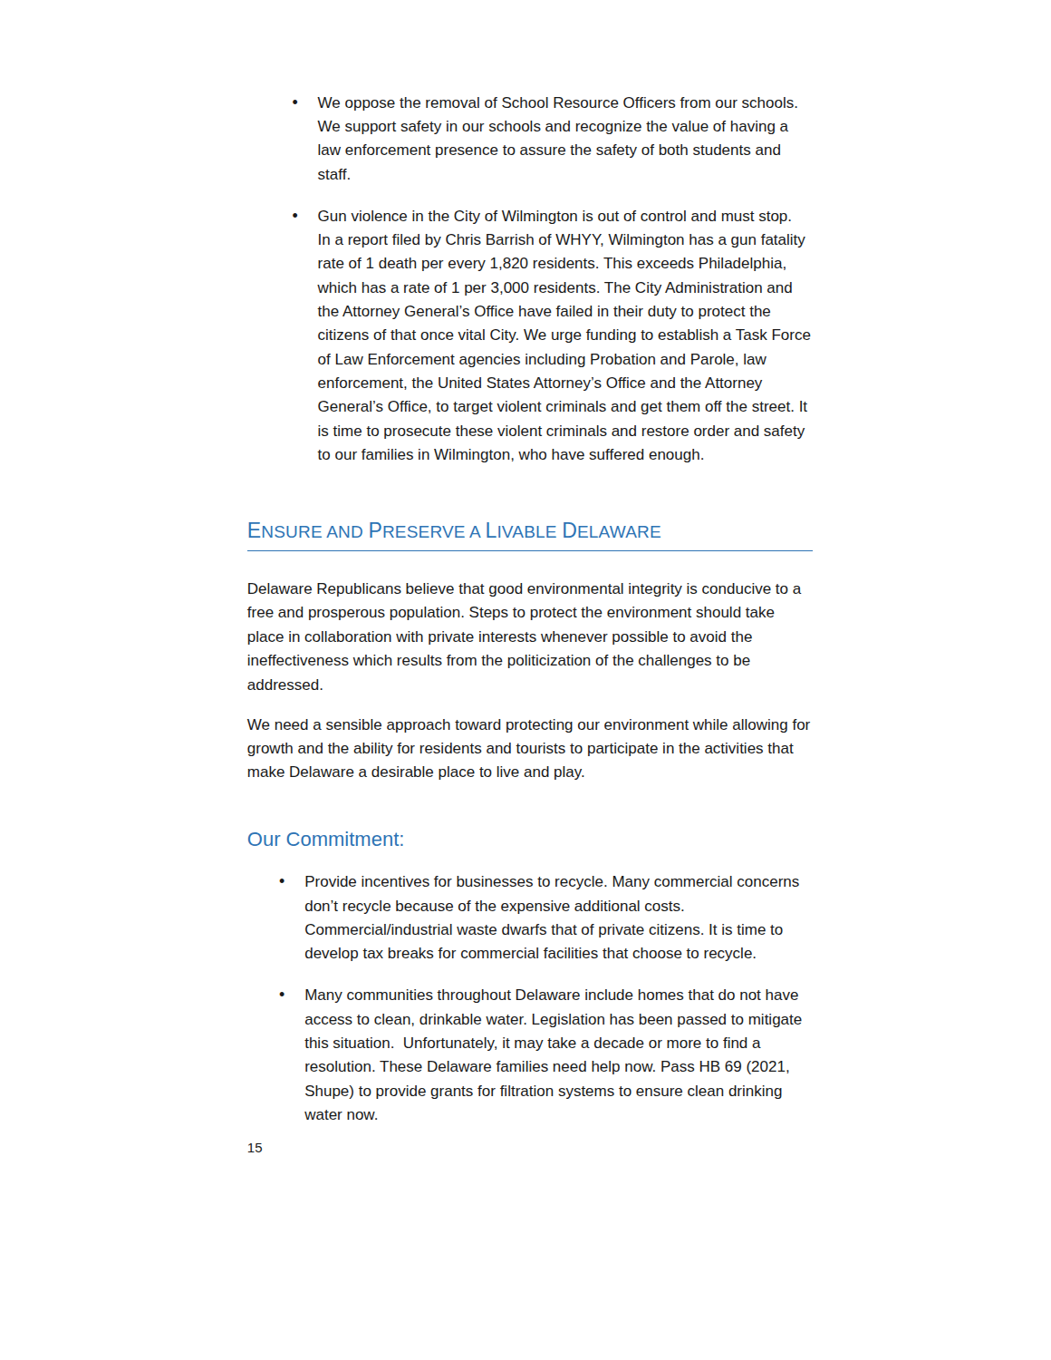We oppose the removal of School Resource Officers from our schools. We support safety in our schools and recognize the value of having a law enforcement presence to assure the safety of both students and staff.
Gun violence in the City of Wilmington is out of control and must stop. In a report filed by Chris Barrish of WHYY, Wilmington has a gun fatality rate of 1 death per every 1,820 residents. This exceeds Philadelphia, which has a rate of 1 per 3,000 residents. The City Administration and the Attorney General’s Office have failed in their duty to protect the citizens of that once vital City. We urge funding to establish a Task Force of Law Enforcement agencies including Probation and Parole, law enforcement, the United States Attorney’s Office and the Attorney General’s Office, to target violent criminals and get them off the street. It is time to prosecute these violent criminals and restore order and safety to our families in Wilmington, who have suffered enough.
Ensure and Preserve a Livable Delaware
Delaware Republicans believe that good environmental integrity is conducive to a free and prosperous population. Steps to protect the environment should take place in collaboration with private interests whenever possible to avoid the ineffectiveness which results from the politicization of the challenges to be addressed.
We need a sensible approach toward protecting our environment while allowing for growth and the ability for residents and tourists to participate in the activities that make Delaware a desirable place to live and play.
Our Commitment:
Provide incentives for businesses to recycle. Many commercial concerns don’t recycle because of the expensive additional costs. Commercial/industrial waste dwarfs that of private citizens. It is time to develop tax breaks for commercial facilities that choose to recycle.
Many communities throughout Delaware include homes that do not have access to clean, drinkable water. Legislation has been passed to mitigate this situation. Unfortunately, it may take a decade or more to find a resolution. These Delaware families need help now. Pass HB 69 (2021, Shupe) to provide grants for filtration systems to ensure clean drinking water now.
15